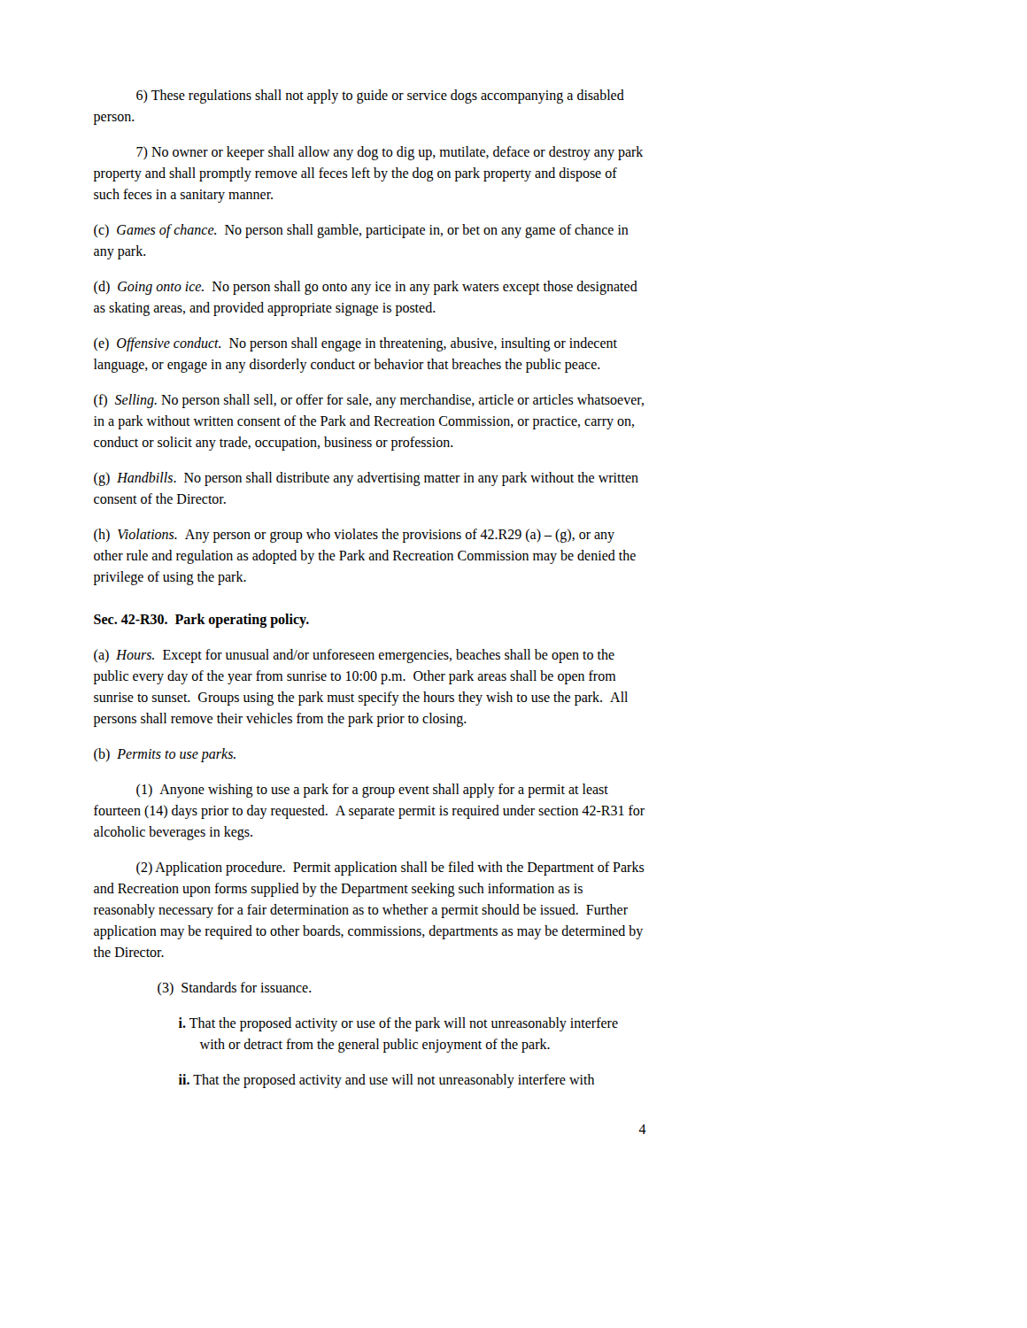6) These regulations shall not apply to guide or service dogs accompanying a disabled person.
7) No owner or keeper shall allow any dog to dig up, mutilate, deface or destroy any park property and shall promptly remove all feces left by the dog on park property and dispose of such feces in a sanitary manner.
(c) Games of chance. No person shall gamble, participate in, or bet on any game of chance in any park.
(d) Going onto ice. No person shall go onto any ice in any park waters except those designated as skating areas, and provided appropriate signage is posted.
(e) Offensive conduct. No person shall engage in threatening, abusive, insulting or indecent language, or engage in any disorderly conduct or behavior that breaches the public peace.
(f) Selling. No person shall sell, or offer for sale, any merchandise, article or articles whatsoever, in a park without written consent of the Park and Recreation Commission, or practice, carry on, conduct or solicit any trade, occupation, business or profession.
(g) Handbills. No person shall distribute any advertising matter in any park without the written consent of the Director.
(h) Violations. Any person or group who violates the provisions of 42.R29 (a) – (g), or any other rule and regulation as adopted by the Park and Recreation Commission may be denied the privilege of using the park.
Sec. 42-R30. Park operating policy.
(a) Hours. Except for unusual and/or unforeseen emergencies, beaches shall be open to the public every day of the year from sunrise to 10:00 p.m. Other park areas shall be open from sunrise to sunset. Groups using the park must specify the hours they wish to use the park. All persons shall remove their vehicles from the park prior to closing.
(b) Permits to use parks.
(1) Anyone wishing to use a park for a group event shall apply for a permit at least fourteen (14) days prior to day requested. A separate permit is required under section 42-R31 for alcoholic beverages in kegs.
(2) Application procedure. Permit application shall be filed with the Department of Parks and Recreation upon forms supplied by the Department seeking such information as is reasonably necessary for a fair determination as to whether a permit should be issued. Further application may be required to other boards, commissions, departments as may be determined by the Director.
(3) Standards for issuance.
i. That the proposed activity or use of the park will not unreasonably interfere with or detract from the general public enjoyment of the park.
ii. That the proposed activity and use will not unreasonably interfere with
4